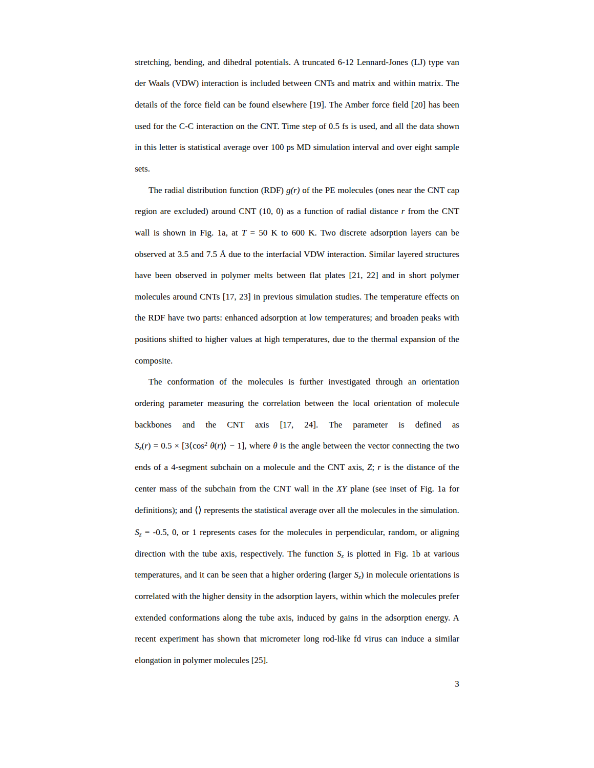stretching, bending, and dihedral potentials. A truncated 6-12 Lennard-Jones (LJ) type van der Waals (VDW) interaction is included between CNTs and matrix and within matrix. The details of the force field can be found elsewhere [19]. The Amber force field [20] has been used for the C-C interaction on the CNT. Time step of 0.5 fs is used, and all the data shown in this letter is statistical average over 100 ps MD simulation interval and over eight sample sets.
The radial distribution function (RDF) g(r) of the PE molecules (ones near the CNT cap region are excluded) around CNT (10, 0) as a function of radial distance r from the CNT wall is shown in Fig. 1a, at T = 50 K to 600 K. Two discrete adsorption layers can be observed at 3.5 and 7.5 Å due to the interfacial VDW interaction. Similar layered structures have been observed in polymer melts between flat plates [21, 22] and in short polymer molecules around CNTs [17, 23] in previous simulation studies. The temperature effects on the RDF have two parts: enhanced adsorption at low temperatures; and broaden peaks with positions shifted to higher values at high temperatures, due to the thermal expansion of the composite.
The conformation of the molecules is further investigated through an orientation ordering parameter measuring the correlation between the local orientation of molecule backbones and the CNT axis [17, 24]. The parameter is defined as Sz(r) = 0.5 × [3⟨cos2 θ(r)⟩ − 1], where θ is the angle between the vector connecting the two ends of a 4-segment subchain on a molecule and the CNT axis, Z; r is the distance of the center mass of the subchain from the CNT wall in the XY plane (see inset of Fig. 1a for definitions); and ⟨⟩ represents the statistical average over all the molecules in the simulation. Sz = -0.5, 0, or 1 represents cases for the molecules in perpendicular, random, or aligning direction with the tube axis, respectively. The function Sz is plotted in Fig. 1b at various temperatures, and it can be seen that a higher ordering (larger Sz) in molecule orientations is correlated with the higher density in the adsorption layers, within which the molecules prefer extended conformations along the tube axis, induced by gains in the adsorption energy. A recent experiment has shown that micrometer long rod-like fd virus can induce a similar elongation in polymer molecules [25].
3